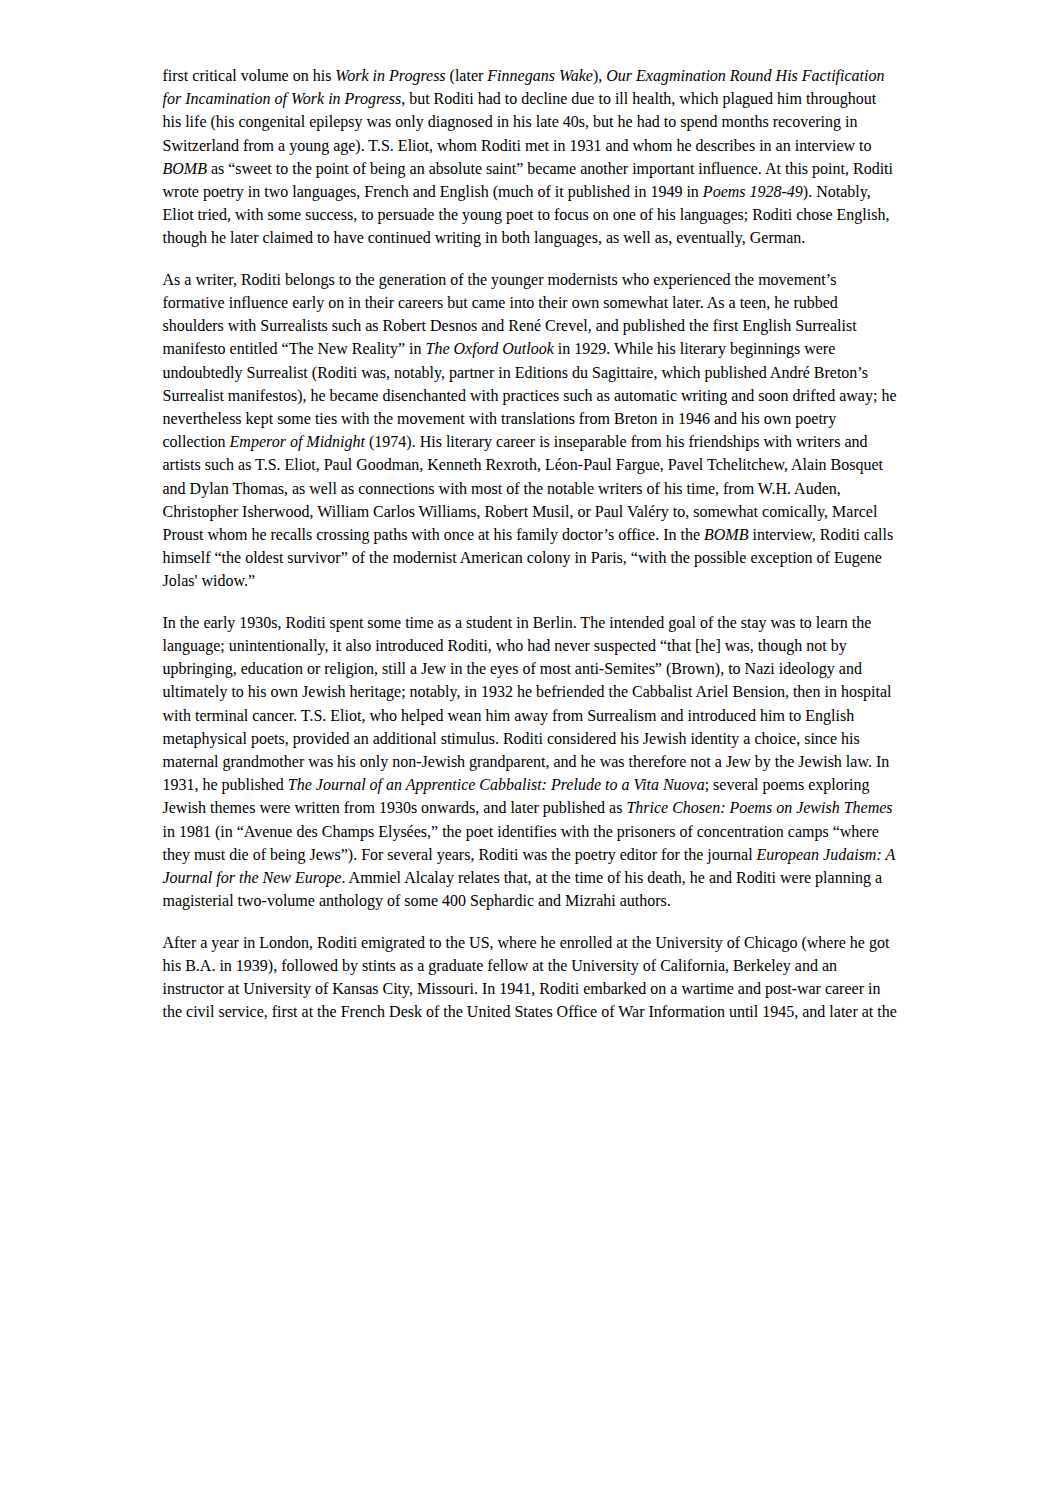first critical volume on his Work in Progress (later Finnegans Wake), Our Exagmination Round His Factification for Incamination of Work in Progress, but Roditi had to decline due to ill health, which plagued him throughout his life (his congenital epilepsy was only diagnosed in his late 40s, but he had to spend months recovering in Switzerland from a young age). T.S. Eliot, whom Roditi met in 1931 and whom he describes in an interview to BOMB as “sweet to the point of being an absolute saint” became another important influence. At this point, Roditi wrote poetry in two languages, French and English (much of it published in 1949 in Poems 1928-49). Notably, Eliot tried, with some success, to persuade the young poet to focus on one of his languages; Roditi chose English, though he later claimed to have continued writing in both languages, as well as, eventually, German.
As a writer, Roditi belongs to the generation of the younger modernists who experienced the movement’s formative influence early on in their careers but came into their own somewhat later. As a teen, he rubbed shoulders with Surrealists such as Robert Desnos and René Crevel, and published the first English Surrealist manifesto entitled “The New Reality” in The Oxford Outlook in 1929. While his literary beginnings were undoubtedly Surrealist (Roditi was, notably, partner in Editions du Sagittaire, which published André Breton’s Surrealist manifestos), he became disenchanted with practices such as automatic writing and soon drifted away; he nevertheless kept some ties with the movement with translations from Breton in 1946 and his own poetry collection Emperor of Midnight (1974). His literary career is inseparable from his friendships with writers and artists such as T.S. Eliot, Paul Goodman, Kenneth Rexroth, Léon-Paul Fargue, Pavel Tchelitchew, Alain Bosquet and Dylan Thomas, as well as connections with most of the notable writers of his time, from W.H. Auden, Christopher Isherwood, William Carlos Williams, Robert Musil, or Paul Valéry to, somewhat comically, Marcel Proust whom he recalls crossing paths with once at his family doctor’s office. In the BOMB interview, Roditi calls himself “the oldest survivor” of the modernist American colony in Paris, “with the possible exception of Eugene Jolas' widow.”
In the early 1930s, Roditi spent some time as a student in Berlin. The intended goal of the stay was to learn the language; unintentionally, it also introduced Roditi, who had never suspected “that [he] was, though not by upbringing, education or religion, still a Jew in the eyes of most anti-Semites” (Brown), to Nazi ideology and ultimately to his own Jewish heritage; notably, in 1932 he befriended the Cabbalist Ariel Bension, then in hospital with terminal cancer. T.S. Eliot, who helped wean him away from Surrealism and introduced him to English metaphysical poets, provided an additional stimulus. Roditi considered his Jewish identity a choice, since his maternal grandmother was his only non-Jewish grandparent, and he was therefore not a Jew by the Jewish law. In 1931, he published The Journal of an Apprentice Cabbalist: Prelude to a Vita Nuova; several poems exploring Jewish themes were written from 1930s onwards, and later published as Thrice Chosen: Poems on Jewish Themes in 1981 (in “Avenue des Champs Elysées,” the poet identifies with the prisoners of concentration camps “where they must die of being Jews”). For several years, Roditi was the poetry editor for the journal European Judaism: A Journal for the New Europe. Ammiel Alcalay relates that, at the time of his death, he and Roditi were planning a magisterial two-volume anthology of some 400 Sephardic and Mizrahi authors.
After a year in London, Roditi emigrated to the US, where he enrolled at the University of Chicago (where he got his B.A. in 1939), followed by stints as a graduate fellow at the University of California, Berkeley and an instructor at University of Kansas City, Missouri. In 1941, Roditi embarked on a wartime and post-war career in the civil service, first at the French Desk of the United States Office of War Information until 1945, and later at the